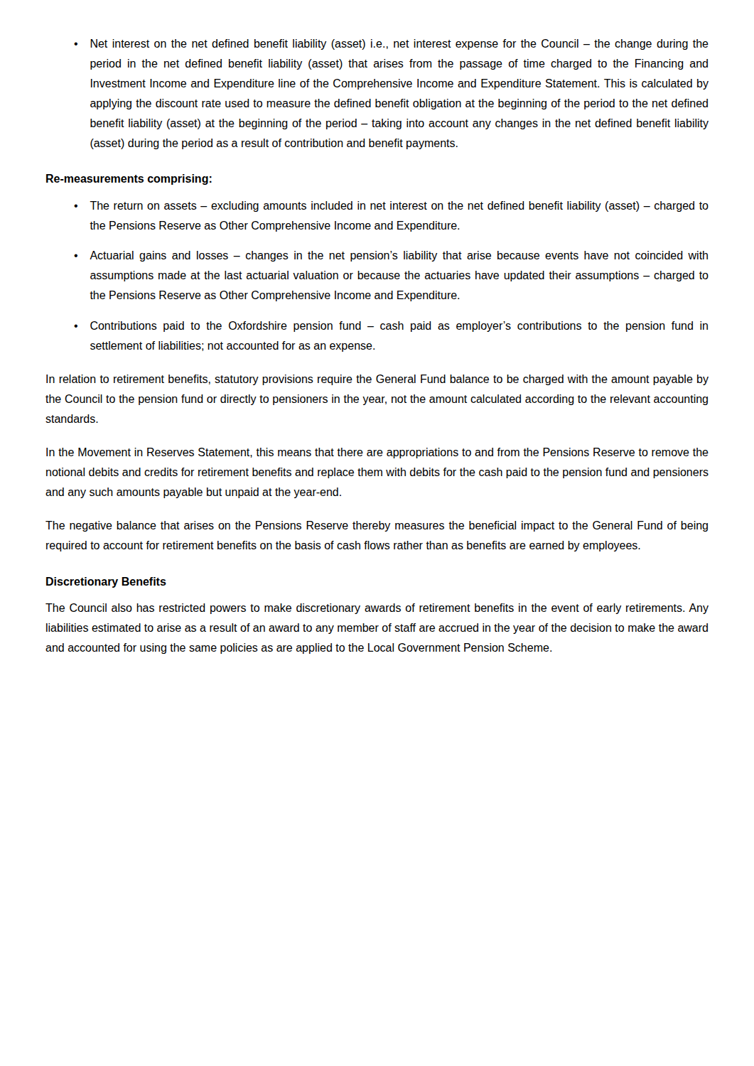Net interest on the net defined benefit liability (asset) i.e., net interest expense for the Council – the change during the period in the net defined benefit liability (asset) that arises from the passage of time charged to the Financing and Investment Income and Expenditure line of the Comprehensive Income and Expenditure Statement. This is calculated by applying the discount rate used to measure the defined benefit obligation at the beginning of the period to the net defined benefit liability (asset) at the beginning of the period – taking into account any changes in the net defined benefit liability (asset) during the period as a result of contribution and benefit payments.
Re-measurements comprising:
The return on assets – excluding amounts included in net interest on the net defined benefit liability (asset) – charged to the Pensions Reserve as Other Comprehensive Income and Expenditure.
Actuarial gains and losses – changes in the net pension’s liability that arise because events have not coincided with assumptions made at the last actuarial valuation or because the actuaries have updated their assumptions – charged to the Pensions Reserve as Other Comprehensive Income and Expenditure.
Contributions paid to the Oxfordshire pension fund – cash paid as employer’s contributions to the pension fund in settlement of liabilities; not accounted for as an expense.
In relation to retirement benefits, statutory provisions require the General Fund balance to be charged with the amount payable by the Council to the pension fund or directly to pensioners in the year, not the amount calculated according to the relevant accounting standards.
In the Movement in Reserves Statement, this means that there are appropriations to and from the Pensions Reserve to remove the notional debits and credits for retirement benefits and replace them with debits for the cash paid to the pension fund and pensioners and any such amounts payable but unpaid at the year-end.
The negative balance that arises on the Pensions Reserve thereby measures the beneficial impact to the General Fund of being required to account for retirement benefits on the basis of cash flows rather than as benefits are earned by employees.
Discretionary Benefits
The Council also has restricted powers to make discretionary awards of retirement benefits in the event of early retirements. Any liabilities estimated to arise as a result of an award to any member of staff are accrued in the year of the decision to make the award and accounted for using the same policies as are applied to the Local Government Pension Scheme.